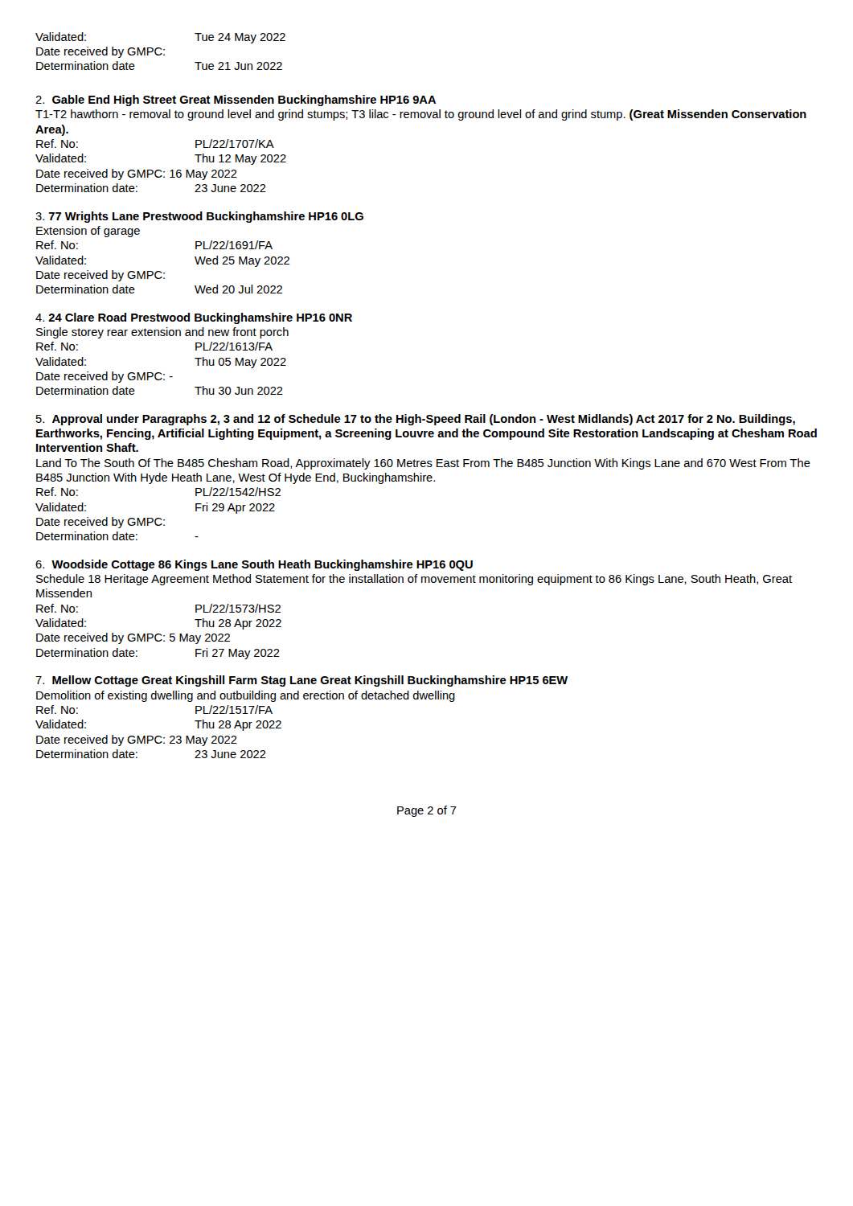Validated: Tue 24 May 2022 Date received by GMPC: Determination date Tue 21 Jun 2022
2. Gable End High Street Great Missenden Buckinghamshire HP16 9AA T1-T2 hawthorn - removal to ground level and grind stumps; T3 lilac - removal to ground level of and grind stump. (Great Missenden Conservation Area). Ref. No: PL/22/1707/KA Validated: Thu 12 May 2022 Date received by GMPC: 16 May 2022 Determination date: 23 June 2022
3. 77 Wrights Lane Prestwood Buckinghamshire HP16 0LG Extension of garage Ref. No: PL/22/1691/FA Validated: Wed 25 May 2022 Date received by GMPC: Determination date Wed 20 Jul 2022
4. 24 Clare Road Prestwood Buckinghamshire HP16 0NR Single storey rear extension and new front porch Ref. No: PL/22/1613/FA Validated: Thu 05 May 2022 Date received by GMPC: - Determination date Thu 30 Jun 2022
5. Approval under Paragraphs 2, 3 and 12 of Schedule 17 to the High-Speed Rail (London - West Midlands) Act 2017 for 2 No. Buildings, Earthworks, Fencing, Artificial Lighting Equipment, a Screening Louvre and the Compound Site Restoration Landscaping at Chesham Road Intervention Shaft. Land To The South Of The B485 Chesham Road, Approximately 160 Metres East From The B485 Junction With Kings Lane and 670 West From The B485 Junction With Hyde Heath Lane, West Of Hyde End, Buckinghamshire. Ref. No: PL/22/1542/HS2 Validated: Fri 29 Apr 2022 Date received by GMPC: Determination date:-
6. Woodside Cottage 86 Kings Lane South Heath Buckinghamshire HP16 0QU Schedule 18 Heritage Agreement Method Statement for the installation of movement monitoring equipment to 86 Kings Lane, South Heath, Great Missenden Ref. No: PL/22/1573/HS2 Validated: Thu 28 Apr 2022 Date received by GMPC: 5 May 2022 Determination date: Fri 27 May 2022
7. Mellow Cottage Great Kingshill Farm Stag Lane Great Kingshill Buckinghamshire HP15 6EW Demolition of existing dwelling and outbuilding and erection of detached dwelling Ref. No: PL/22/1517/FA Validated: Thu 28 Apr 2022 Date received by GMPC: 23 May 2022 Determination date: 23 June 2022
Page 2 of 7